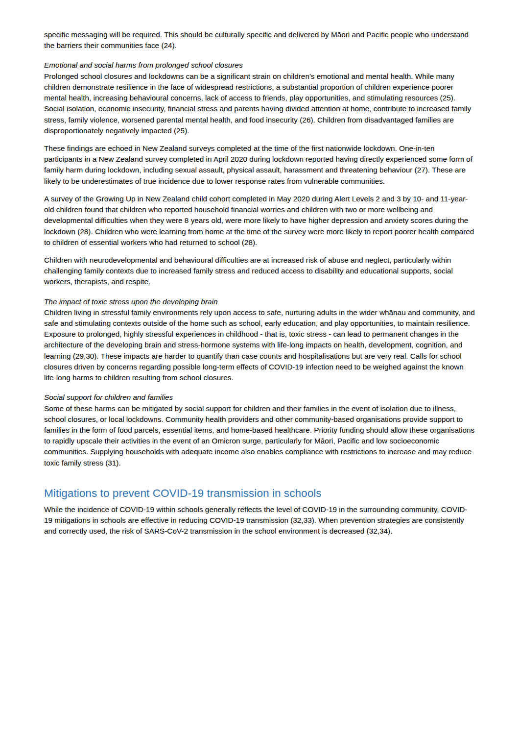specific messaging will be required. This should be culturally specific and delivered by Māori and Pacific people who understand the barriers their communities face (24).
Emotional and social harms from prolonged school closures
Prolonged school closures and lockdowns can be a significant strain on children's emotional and mental health. While many children demonstrate resilience in the face of widespread restrictions, a substantial proportion of children experience poorer mental health, increasing behavioural concerns, lack of access to friends, play opportunities, and stimulating resources (25). Social isolation, economic insecurity, financial stress and parents having divided attention at home, contribute to increased family stress, family violence, worsened parental mental health, and food insecurity (26). Children from disadvantaged families are disproportionately negatively impacted (25).
These findings are echoed in New Zealand surveys completed at the time of the first nationwide lockdown. One-in-ten participants in a New Zealand survey completed in April 2020 during lockdown reported having directly experienced some form of family harm during lockdown, including sexual assault, physical assault, harassment and threatening behaviour (27). These are likely to be underestimates of true incidence due to lower response rates from vulnerable communities.
A survey of the Growing Up in New Zealand child cohort completed in May 2020 during Alert Levels 2 and 3 by 10- and 11-year-old children found that children who reported household financial worries and children with two or more wellbeing and developmental difficulties when they were 8 years old, were more likely to have higher depression and anxiety scores during the lockdown (28). Children who were learning from home at the time of the survey were more likely to report poorer health compared to children of essential workers who had returned to school (28).
Children with neurodevelopmental and behavioural difficulties are at increased risk of abuse and neglect, particularly within challenging family contexts due to increased family stress and reduced access to disability and educational supports, social workers, therapists, and respite.
The impact of toxic stress upon the developing brain
Children living in stressful family environments rely upon access to safe, nurturing adults in the wider whānau and community, and safe and stimulating contexts outside of the home such as school, early education, and play opportunities, to maintain resilience. Exposure to prolonged, highly stressful experiences in childhood - that is, toxic stress - can lead to permanent changes in the architecture of the developing brain and stress-hormone systems with life-long impacts on health, development, cognition, and learning (29,30). These impacts are harder to quantify than case counts and hospitalisations but are very real. Calls for school closures driven by concerns regarding possible long-term effects of COVID-19 infection need to be weighed against the known life-long harms to children resulting from school closures.
Social support for children and families
Some of these harms can be mitigated by social support for children and their families in the event of isolation due to illness, school closures, or local lockdowns. Community health providers and other community-based organisations provide support to families in the form of food parcels, essential items, and home-based healthcare. Priority funding should allow these organisations to rapidly upscale their activities in the event of an Omicron surge, particularly for Māori, Pacific and low socioeconomic communities. Supplying households with adequate income also enables compliance with restrictions to increase and may reduce toxic family stress (31).
Mitigations to prevent COVID-19 transmission in schools
While the incidence of COVID-19 within schools generally reflects the level of COVID-19 in the surrounding community, COVID-19 mitigations in schools are effective in reducing COVID-19 transmission (32,33). When prevention strategies are consistently and correctly used, the risk of SARS-CoV-2 transmission in the school environment is decreased (32,34).